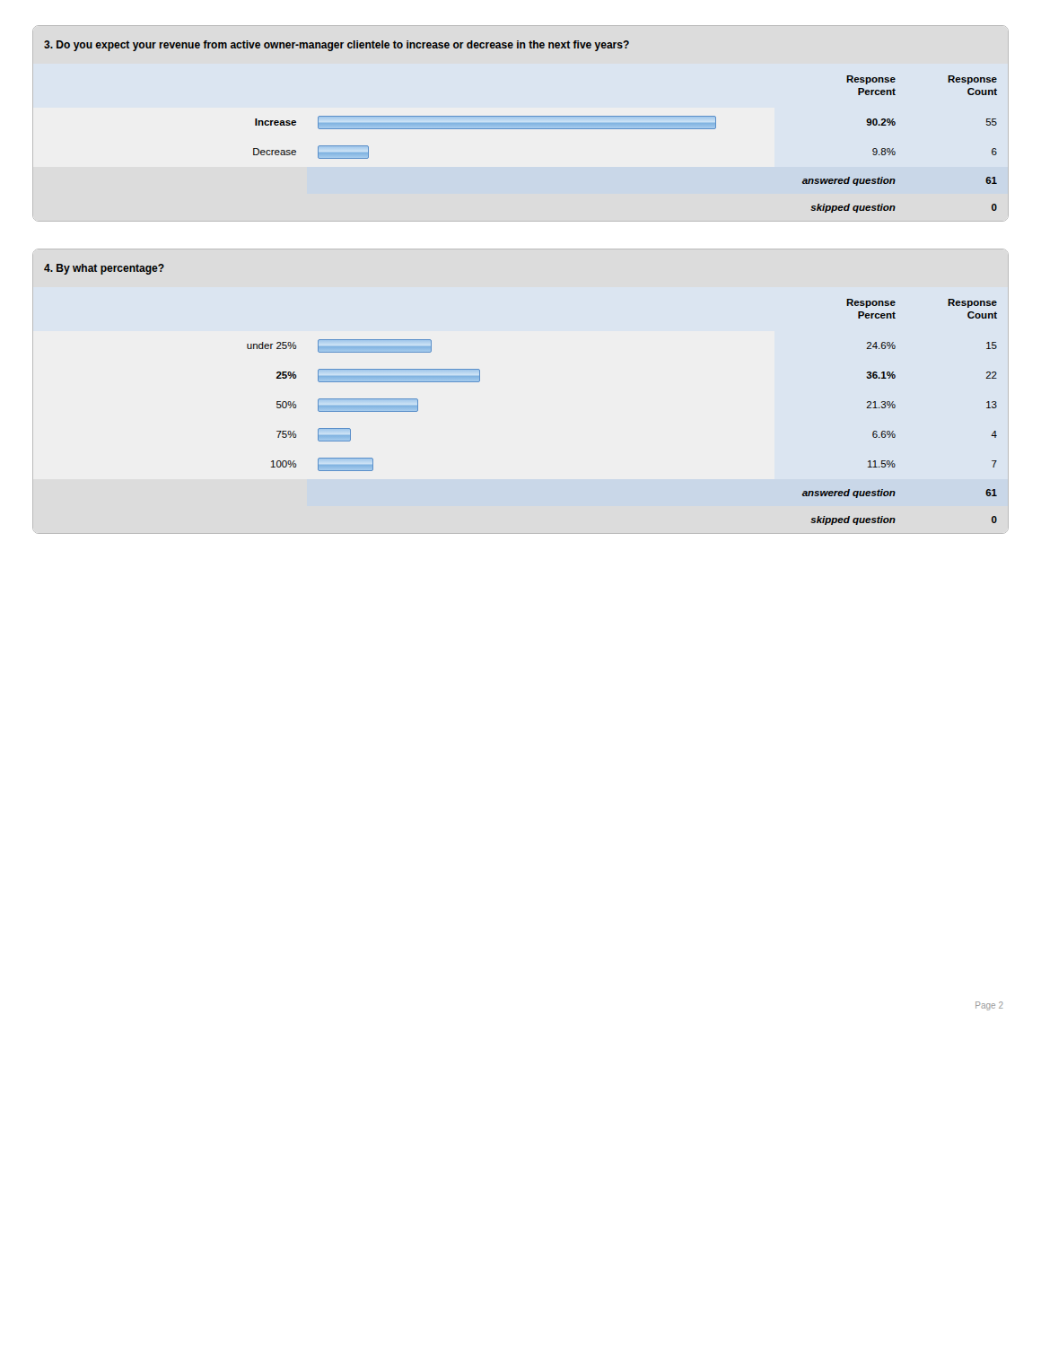| 3. Do you expect your revenue from active owner-manager clientele to increase or decrease in the next five years? |
| | | Response Percent | Response Count |
| Increase | | 90.2% | 55 |
| Decrease | | 9.8% | 6 |
| | answered question | 61 |
| | skipped question | 0 |
| 4. By what percentage? |
| | | Response Percent | Response Count |
| under 25% | | 24.6% | 15 |
| 25% | | 36.1% | 22 |
| 50% | | 21.3% | 13 |
| 75% | | 6.6% | 4 |
| 100% | | 11.5% | 7 |
| | answered question | 61 |
| | skipped question | 0 |
Page 2